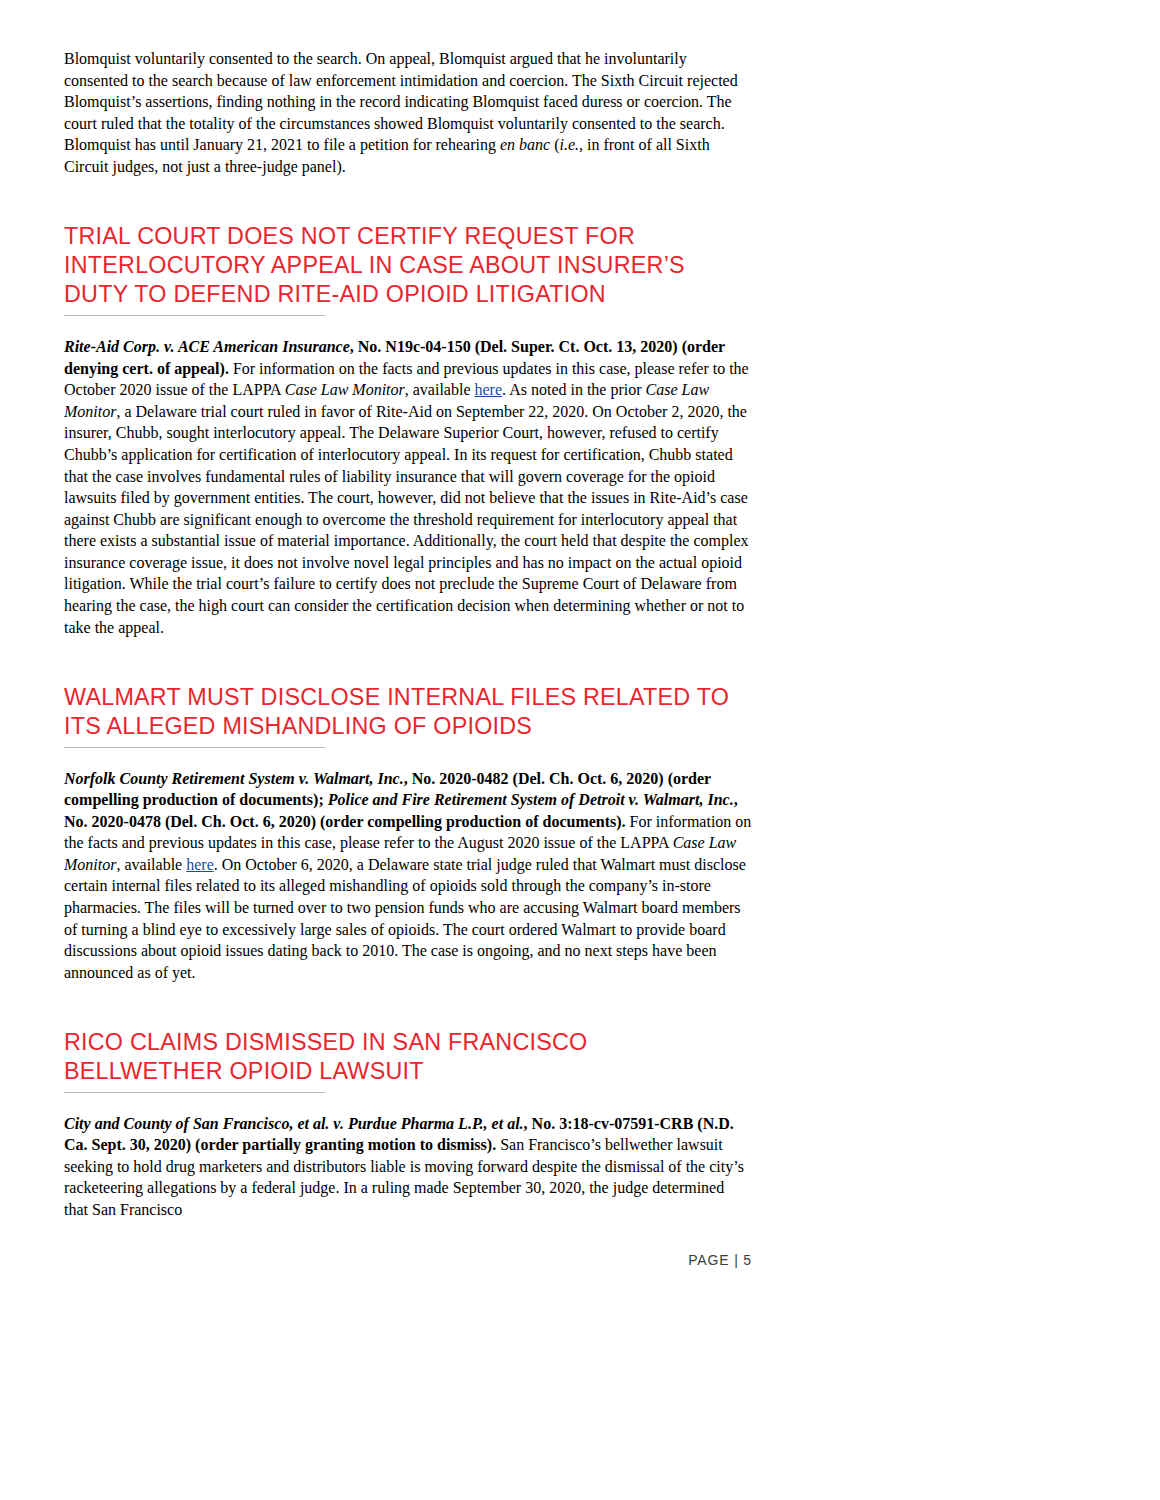Blomquist voluntarily consented to the search. On appeal, Blomquist argued that he involuntarily consented to the search because of law enforcement intimidation and coercion. The Sixth Circuit rejected Blomquist’s assertions, finding nothing in the record indicating Blomquist faced duress or coercion. The court ruled that the totality of the circumstances showed Blomquist voluntarily consented to the search. Blomquist has until January 21, 2021 to file a petition for rehearing en banc (i.e., in front of all Sixth Circuit judges, not just a three-judge panel).
Trial Court Does Not Certify Request for Interlocutory Appeal in Case About Insurer’s Duty to Defend Rite-Aid Opioid Litigation
Rite-Aid Corp. v. ACE American Insurance, No. N19c-04-150 (Del. Super. Ct. Oct. 13, 2020) (order denying cert. of appeal). For information on the facts and previous updates in this case, please refer to the October 2020 issue of the LAPPA Case Law Monitor, available here. As noted in the prior Case Law Monitor, a Delaware trial court ruled in favor of Rite-Aid on September 22, 2020. On October 2, 2020, the insurer, Chubb, sought interlocutory appeal. The Delaware Superior Court, however, refused to certify Chubb’s application for certification of interlocutory appeal. In its request for certification, Chubb stated that the case involves fundamental rules of liability insurance that will govern coverage for the opioid lawsuits filed by government entities. The court, however, did not believe that the issues in Rite-Aid’s case against Chubb are significant enough to overcome the threshold requirement for interlocutory appeal that there exists a substantial issue of material importance. Additionally, the court held that despite the complex insurance coverage issue, it does not involve novel legal principles and has no impact on the actual opioid litigation. While the trial court’s failure to certify does not preclude the Supreme Court of Delaware from hearing the case, the high court can consider the certification decision when determining whether or not to take the appeal.
Walmart Must Disclose Internal Files Related to Its Alleged Mishandling of Opioids
Norfolk County Retirement System v. Walmart, Inc., No. 2020-0482 (Del. Ch. Oct. 6, 2020) (order compelling production of documents); Police and Fire Retirement System of Detroit v. Walmart, Inc., No. 2020-0478 (Del. Ch. Oct. 6, 2020) (order compelling production of documents). For information on the facts and previous updates in this case, please refer to the August 2020 issue of the LAPPA Case Law Monitor, available here. On October 6, 2020, a Delaware state trial judge ruled that Walmart must disclose certain internal files related to its alleged mishandling of opioids sold through the company’s in-store pharmacies. The files will be turned over to two pension funds who are accusing Walmart board members of turning a blind eye to excessively large sales of opioids. The court ordered Walmart to provide board discussions about opioid issues dating back to 2010. The case is ongoing, and no next steps have been announced as of yet.
RICO Claims Dismissed in San Francisco Bellwether Opioid Lawsuit
City and County of San Francisco, et al. v. Purdue Pharma L.P., et al., No. 3:18-cv-07591-CRB (N.D. Ca. Sept. 30, 2020) (order partially granting motion to dismiss). San Francisco’s bellwether lawsuit seeking to hold drug marketers and distributors liable is moving forward despite the dismissal of the city’s racketeering allegations by a federal judge. In a ruling made September 30, 2020, the judge determined that San Francisco
PAGE | 5